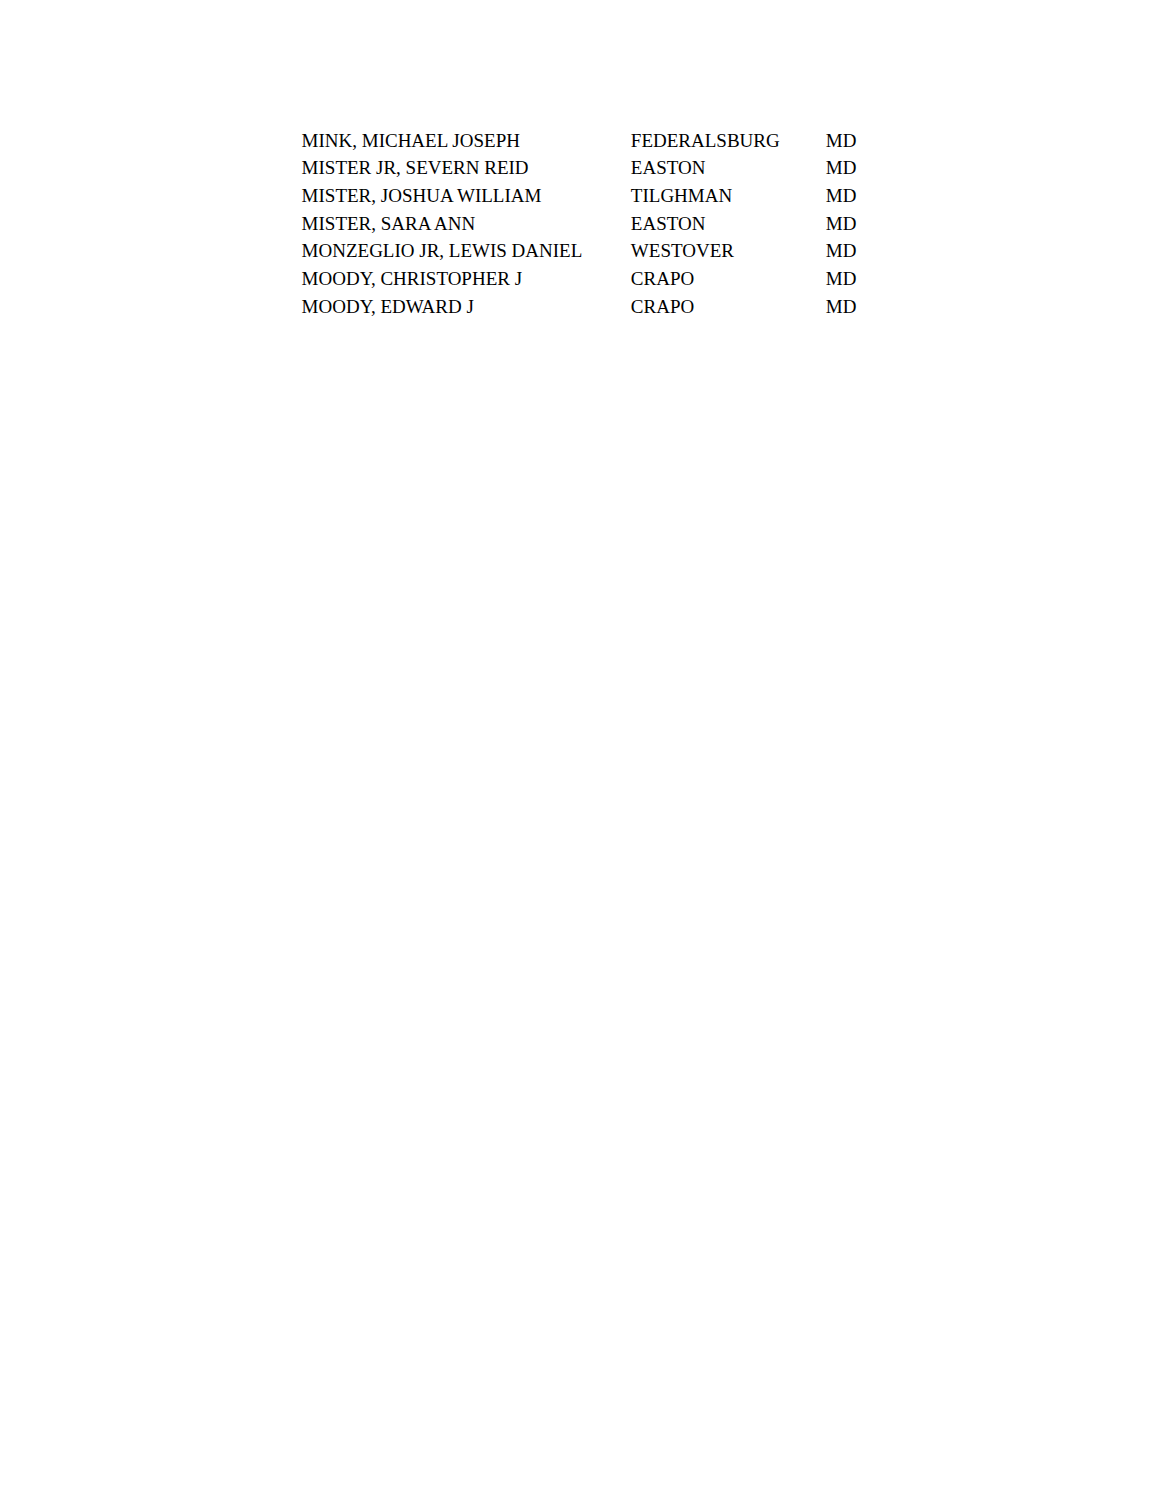| MINK, MICHAEL JOSEPH | FEDERALSBURG | MD |
| MISTER JR, SEVERN REID | EASTON | MD |
| MISTER, JOSHUA WILLIAM | TILGHMAN | MD |
| MISTER, SARA ANN | EASTON | MD |
| MONZEGLIO JR, LEWIS DANIEL | WESTOVER | MD |
| MOODY, CHRISTOPHER J | CRAPO | MD |
| MOODY, EDWARD J | CRAPO | MD |